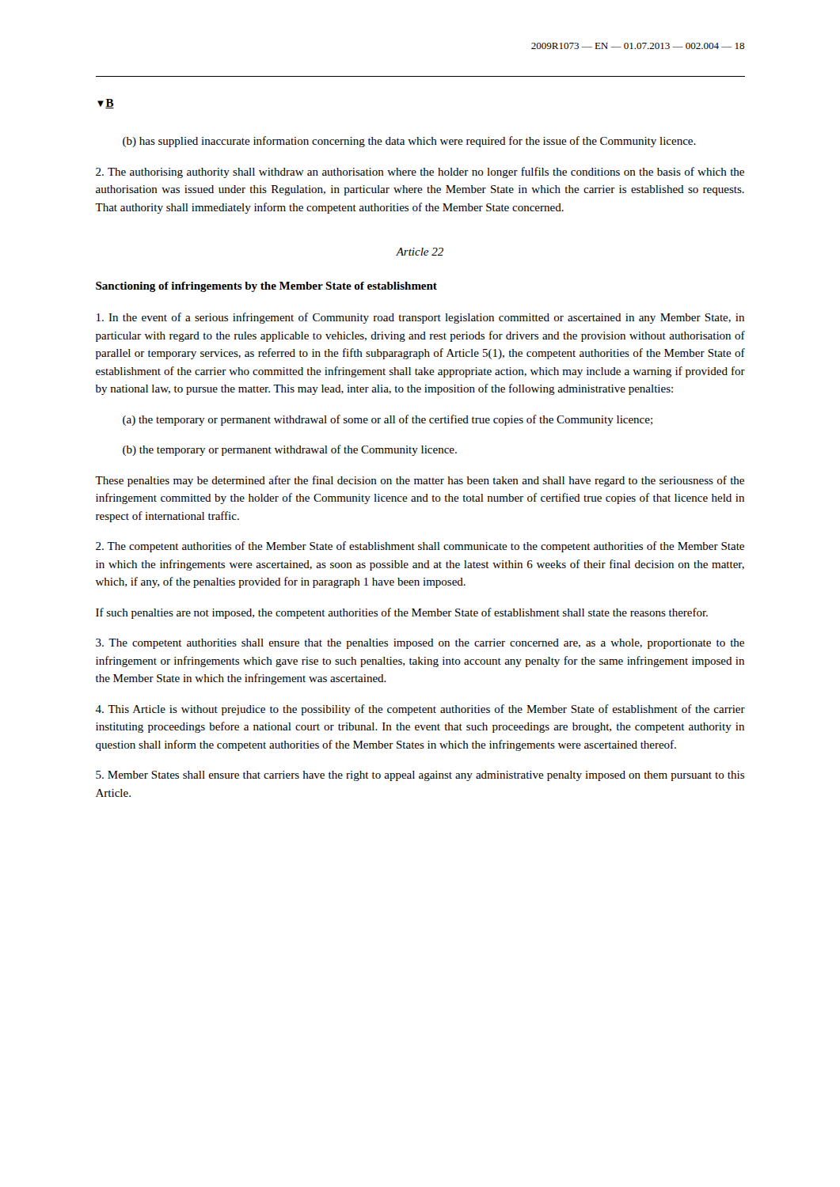2009R1073 — EN — 01.07.2013 — 002.004 — 18
▼B
(b) has supplied inaccurate information concerning the data which were required for the issue of the Community licence.
2. The authorising authority shall withdraw an authorisation where the holder no longer fulfils the conditions on the basis of which the authorisation was issued under this Regulation, in particular where the Member State in which the carrier is established so requests. That authority shall immediately inform the competent authorities of the Member State concerned.
Article 22
Sanctioning of infringements by the Member State of establishment
1. In the event of a serious infringement of Community road transport legislation committed or ascertained in any Member State, in particular with regard to the rules applicable to vehicles, driving and rest periods for drivers and the provision without authorisation of parallel or temporary services, as referred to in the fifth subparagraph of Article 5(1), the competent authorities of the Member State of establishment of the carrier who committed the infringement shall take appropriate action, which may include a warning if provided for by national law, to pursue the matter. This may lead, inter alia, to the imposition of the following administrative penalties:
(a) the temporary or permanent withdrawal of some or all of the certified true copies of the Community licence;
(b) the temporary or permanent withdrawal of the Community licence.
These penalties may be determined after the final decision on the matter has been taken and shall have regard to the seriousness of the infringement committed by the holder of the Community licence and to the total number of certified true copies of that licence held in respect of international traffic.
2. The competent authorities of the Member State of establishment shall communicate to the competent authorities of the Member State in which the infringements were ascertained, as soon as possible and at the latest within 6 weeks of their final decision on the matter, which, if any, of the penalties provided for in paragraph 1 have been imposed.
If such penalties are not imposed, the competent authorities of the Member State of establishment shall state the reasons therefor.
3. The competent authorities shall ensure that the penalties imposed on the carrier concerned are, as a whole, proportionate to the infringement or infringements which gave rise to such penalties, taking into account any penalty for the same infringement imposed in the Member State in which the infringement was ascertained.
4. This Article is without prejudice to the possibility of the competent authorities of the Member State of establishment of the carrier instituting proceedings before a national court or tribunal. In the event that such proceedings are brought, the competent authority in question shall inform the competent authorities of the Member States in which the infringements were ascertained thereof.
5. Member States shall ensure that carriers have the right to appeal against any administrative penalty imposed on them pursuant to this Article.